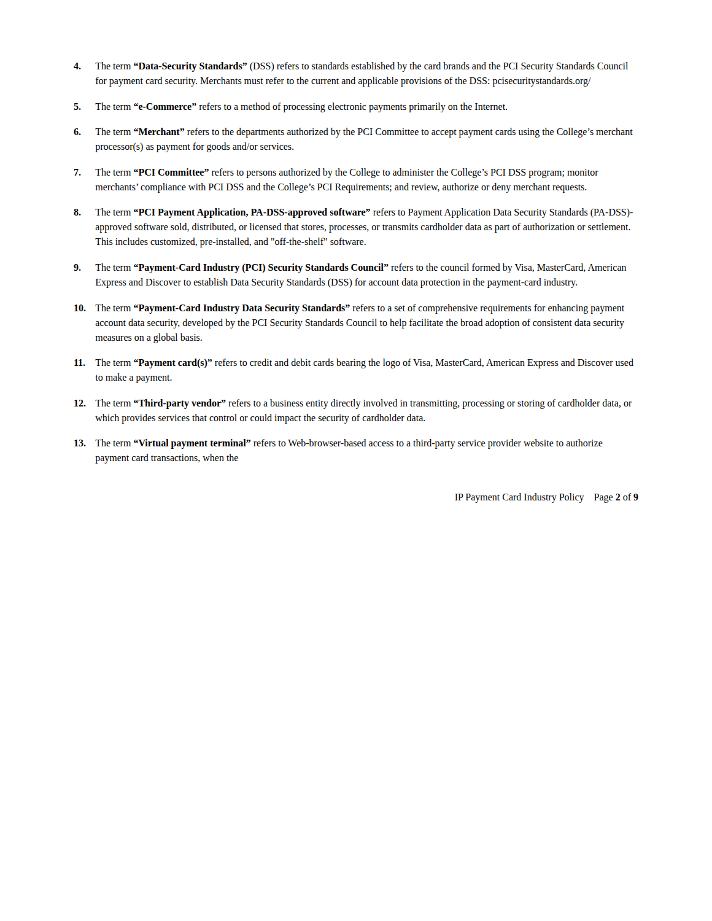4. The term “Data-Security Standards” (DSS) refers to standards established by the card brands and the PCI Security Standards Council for payment card security. Merchants must refer to the current and applicable provisions of the DSS: pcisecuritystandards.org/
5. The term “e-Commerce” refers to a method of processing electronic payments primarily on the Internet.
6. The term “Merchant” refers to the departments authorized by the PCI Committee to accept payment cards using the College’s merchant processor(s) as payment for goods and/or services.
7. The term “PCI Committee” refers to persons authorized by the College to administer the College’s PCI DSS program; monitor merchants’ compliance with PCI DSS and the College’s PCI Requirements; and review, authorize or deny merchant requests.
8. The term “PCI Payment Application, PA-DSS-approved software” refers to Payment Application Data Security Standards (PA-DSS)-approved software sold, distributed, or licensed that stores, processes, or transmits cardholder data as part of authorization or settlement. This includes customized, pre-installed, and "off-the-shelf" software.
9. The term “Payment-Card Industry (PCI) Security Standards Council” refers to the council formed by Visa, MasterCard, American Express and Discover to establish Data Security Standards (DSS) for account data protection in the payment-card industry.
10. The term “Payment-Card Industry Data Security Standards” refers to a set of comprehensive requirements for enhancing payment account data security, developed by the PCI Security Standards Council to help facilitate the broad adoption of consistent data security measures on a global basis.
11. The term “Payment card(s)” refers to credit and debit cards bearing the logo of Visa, MasterCard, American Express and Discover used to make a payment.
12. The term “Third-party vendor” refers to a business entity directly involved in transmitting, processing or storing of cardholder data, or which provides services that control or could impact the security of cardholder data.
13. The term “Virtual payment terminal” refers to Web-browser-based access to a third-party service provider website to authorize payment card transactions, when the
IP Payment Card Industry Policy Page 2 of 9